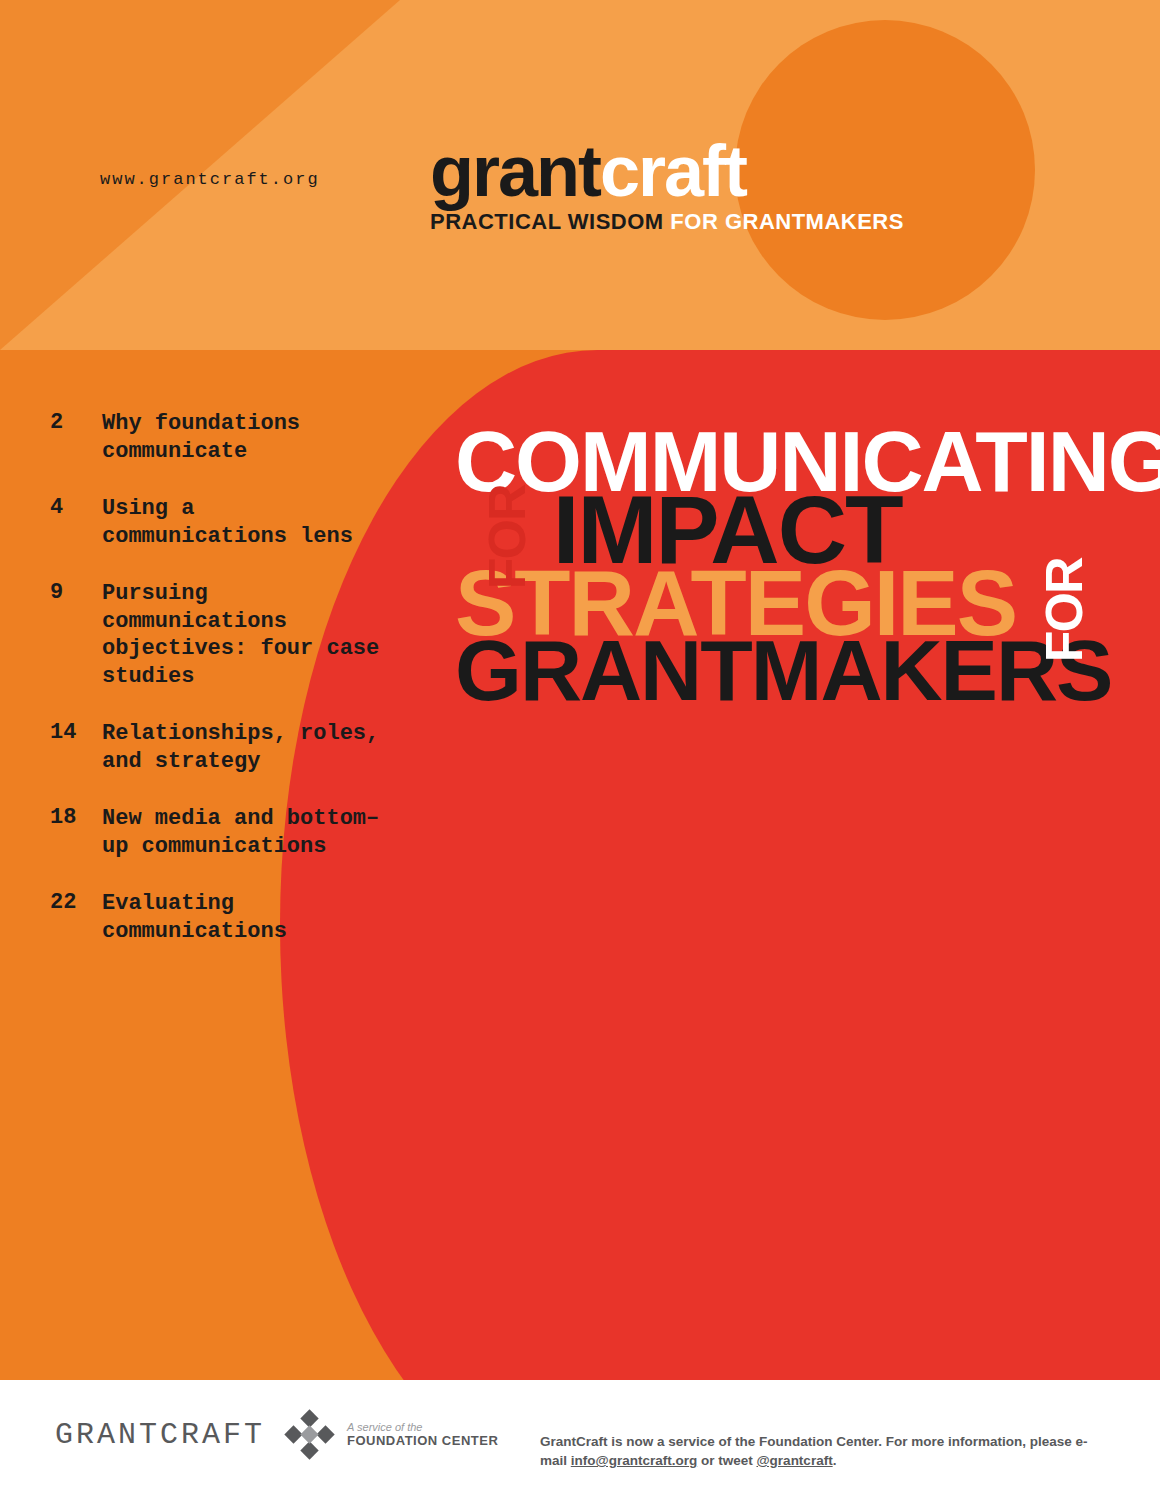www.grantcraft.org
grant craft
PRACTICAL WISDOM FOR GRANTMAKERS
2
Why foundations communicate
4
Using a communications lens
9
Pursuing communications objectives: four case studies
14
Relationships, roles, and strategy
18
New media and bottom–up communications
22
Evaluating communications
COMMUNICATING FOR IMPACT STRATEGIESFOR GRANTMAKERS
GRANTCRAFT
A service of the
FOUNDATION CENTER
GrantCraft is now a service of the Foundation Center. For more information, please e-mail info@grantcraft.org or tweet @grantcraft.